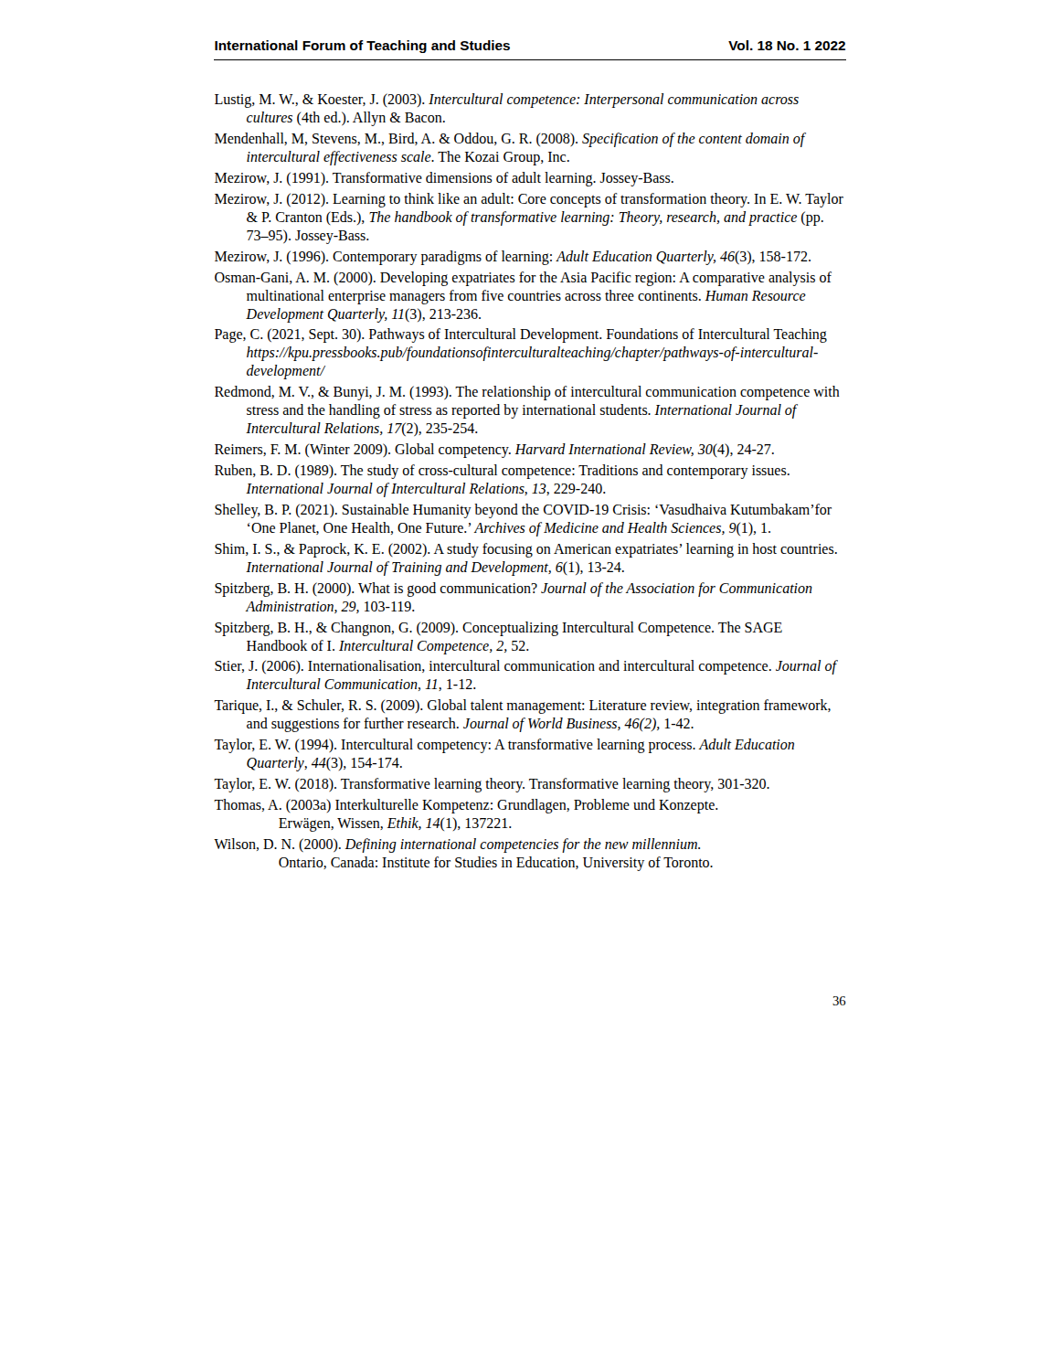International Forum of Teaching and Studies Vol. 18 No. 1 2022
Lustig, M. W., & Koester, J. (2003). Intercultural competence: Interpersonal communication across cultures (4th ed.). Allyn & Bacon.
Mendenhall, M, Stevens, M., Bird, A. & Oddou, G. R. (2008). Specification of the content domain of intercultural effectiveness scale. The Kozai Group, Inc.
Mezirow, J. (1991). Transformative dimensions of adult learning. Jossey-Bass.
Mezirow, J. (2012). Learning to think like an adult: Core concepts of transformation theory. In E. W. Taylor & P. Cranton (Eds.), The handbook of transformative learning: Theory, research, and practice (pp. 73–95). Jossey-Bass.
Mezirow, J. (1996). Contemporary paradigms of learning: Adult Education Quarterly, 46(3), 158-172.
Osman-Gani, A. M. (2000). Developing expatriates for the Asia Pacific region: A comparative analysis of multinational enterprise managers from five countries across three continents. Human Resource Development Quarterly, 11(3), 213-236.
Page, C. (2021, Sept. 30). Pathways of Intercultural Development. Foundations of Intercultural Teaching https://kpu.pressbooks.pub/foundationsofinterculturalteaching/chapter/pathways-of-intercultural-development/
Redmond, M. V., & Bunyi, J. M. (1993). The relationship of intercultural communication competence with stress and the handling of stress as reported by international students. International Journal of Intercultural Relations, 17(2), 235-254.
Reimers, F. M. (Winter 2009). Global competency. Harvard International Review, 30(4), 24-27.
Ruben, B. D. (1989). The study of cross-cultural competence: Traditions and contemporary issues. International Journal of Intercultural Relations, 13, 229-240.
Shelley, B. P. (2021). Sustainable Humanity beyond the COVID-19 Crisis: ‘Vasudhaiva Kutumbakam’for ‘One Planet, One Health, One Future.’ Archives of Medicine and Health Sciences, 9(1), 1.
Shim, I. S., & Paprock, K. E. (2002). A study focusing on American expatriates’ learning in host countries. International Journal of Training and Development, 6(1), 13-24.
Spitzberg, B. H. (2000). What is good communication? Journal of the Association for Communication Administration, 29, 103-119.
Spitzberg, B. H., & Changnon, G. (2009). Conceptualizing Intercultural Competence. The SAGE Handbook of I. Intercultural Competence, 2, 52.
Stier, J. (2006). Internationalisation, intercultural communication and intercultural competence. Journal of Intercultural Communication, 11, 1-12.
Tarique, I., & Schuler, R. S. (2009). Global talent management: Literature review, integration framework, and suggestions for further research. Journal of World Business, 46(2), 1-42.
Taylor, E. W. (1994). Intercultural competency: A transformative learning process. Adult Education Quarterly, 44(3), 154-174.
Taylor, E. W. (2018). Transformative learning theory. Transformative learning theory, 301-320.
Thomas, A. (2003a) Interkulturelle Kompetenz: Grundlagen, Probleme und Konzepte.Erwägen, Wissen, Ethik, 14(1), 137221.
Wilson, D. N. (2000). Defining international competencies for the new millennium.Ontario, Canada: Institute for Studies in Education, University of Toronto.
36